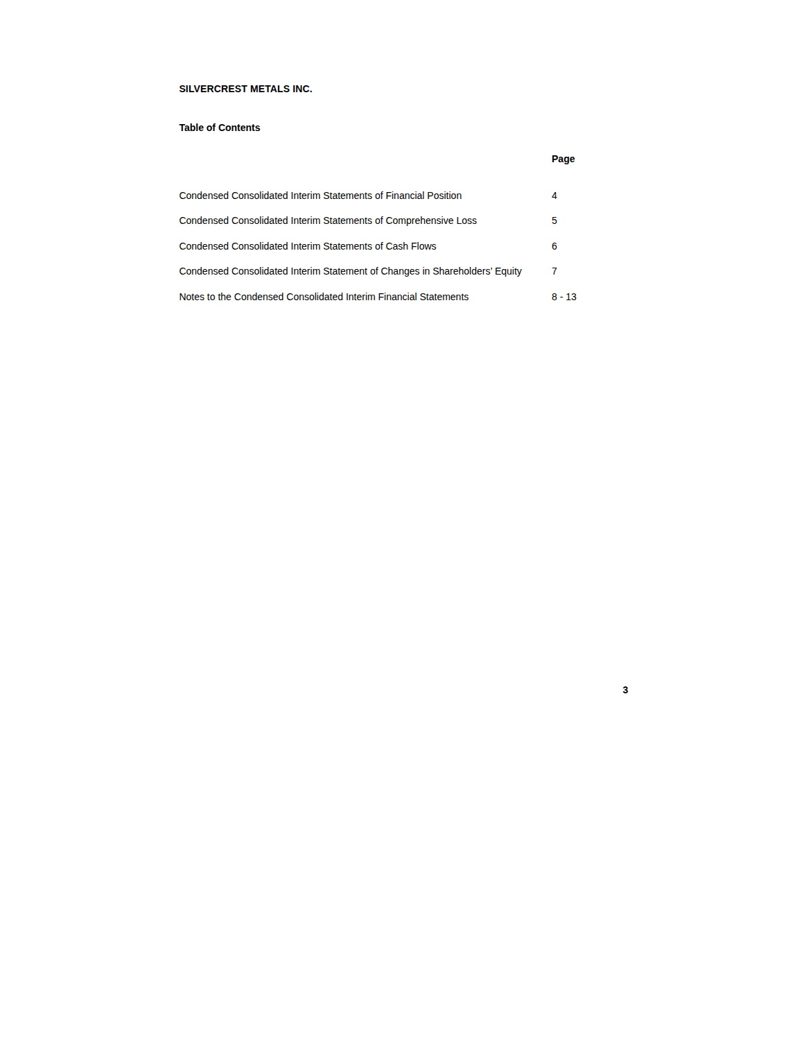SILVERCREST METALS INC.
Table of Contents
| | Page |
| Condensed Consolidated Interim Statements of Financial Position | 4 |
| Condensed Consolidated Interim Statements of Comprehensive Loss | 5 |
| Condensed Consolidated Interim Statements of Cash Flows | 6 |
| Condensed Consolidated Interim Statement of Changes in Shareholders’ Equity | 7 |
| Notes to the Condensed Consolidated Interim Financial Statements | 8 - 13 |
3